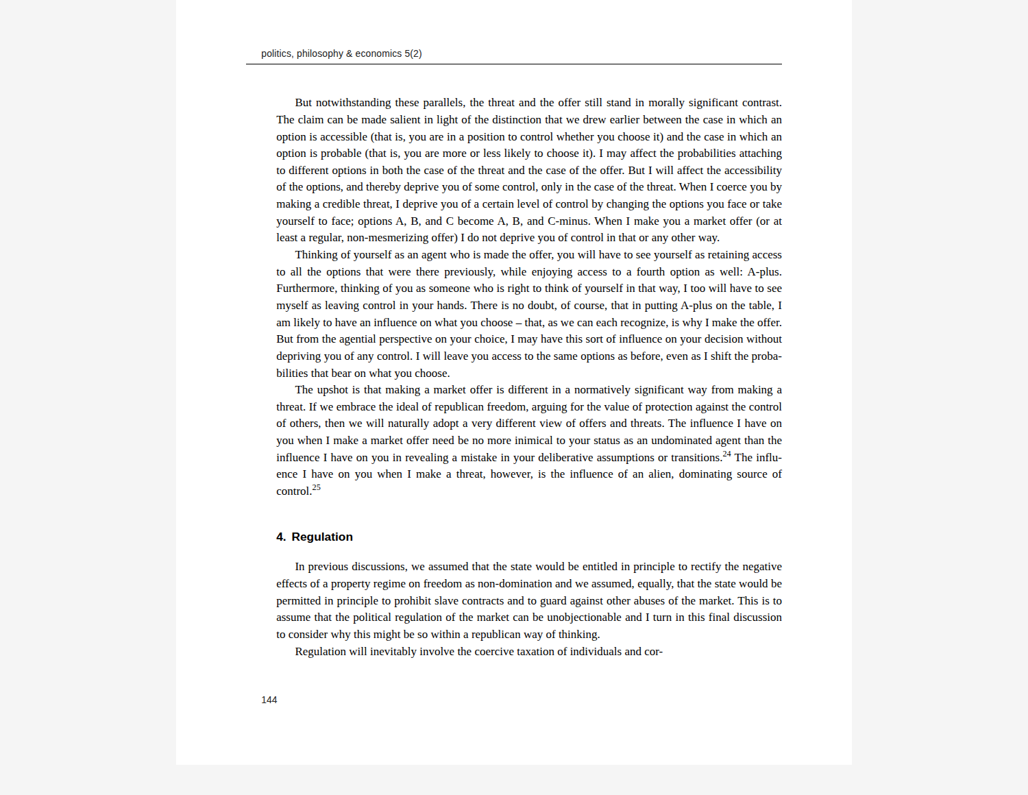politics, philosophy & economics 5(2)
But notwithstanding these parallels, the threat and the offer still stand in morally significant contrast. The claim can be made salient in light of the distinction that we drew earlier between the case in which an option is accessible (that is, you are in a position to control whether you choose it) and the case in which an option is probable (that is, you are more or less likely to choose it). I may affect the probabilities attaching to different options in both the case of the threat and the case of the offer. But I will affect the accessibility of the options, and thereby deprive you of some control, only in the case of the threat. When I coerce you by making a credible threat, I deprive you of a certain level of control by changing the options you face or take yourself to face; options A, B, and C become A, B, and C-minus. When I make you a market offer (or at least a regular, non-mesmerizing offer) I do not deprive you of control in that or any other way.
Thinking of yourself as an agent who is made the offer, you will have to see yourself as retaining access to all the options that were there previously, while enjoying access to a fourth option as well: A-plus. Furthermore, thinking of you as someone who is right to think of yourself in that way, I too will have to see myself as leaving control in your hands. There is no doubt, of course, that in putting A-plus on the table, I am likely to have an influence on what you choose – that, as we can each recognize, is why I make the offer. But from the agential perspective on your choice, I may have this sort of influence on your decision without depriving you of any control. I will leave you access to the same options as before, even as I shift the probabilities that bear on what you choose.
The upshot is that making a market offer is different in a normatively significant way from making a threat. If we embrace the ideal of republican freedom, arguing for the value of protection against the control of others, then we will naturally adopt a very different view of offers and threats. The influence I have on you when I make a market offer need be no more inimical to your status as an undominated agent than the influence I have on you in revealing a mistake in your deliberative assumptions or transitions.24 The influence I have on you when I make a threat, however, is the influence of an alien, dominating source of control.25
4. Regulation
In previous discussions, we assumed that the state would be entitled in principle to rectify the negative effects of a property regime on freedom as non-domination and we assumed, equally, that the state would be permitted in principle to prohibit slave contracts and to guard against other abuses of the market. This is to assume that the political regulation of the market can be unobjectionable and I turn in this final discussion to consider why this might be so within a republican way of thinking.
Regulation will inevitably involve the coercive taxation of individuals and cor-
144